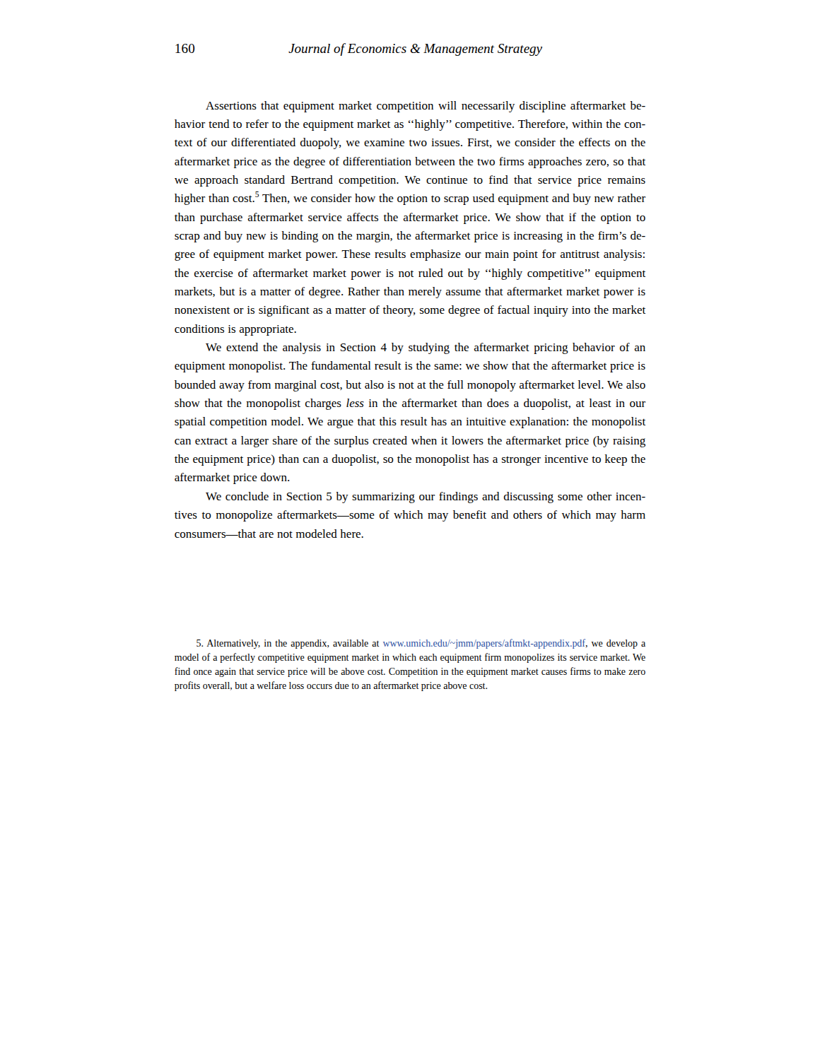160
Journal of Economics & Management Strategy
Assertions that equipment market competition will necessarily discipline aftermarket behavior tend to refer to the equipment market as ‘‘highly’’ competitive. Therefore, within the context of our differentiated duopoly, we examine two issues. First, we consider the effects on the aftermarket price as the degree of differentiation between the two firms approaches zero, so that we approach standard Bertrand competition. We continue to find that service price remains higher than cost.5 Then, we consider how the option to scrap used equipment and buy new rather than purchase aftermarket service affects the aftermarket price. We show that if the option to scrap and buy new is binding on the margin, the aftermarket price is increasing in the firm’s degree of equipment market power. These results emphasize our main point for antitrust analysis: the exercise of aftermarket market power is not ruled out by ‘‘highly competitive’’ equipment markets, but is a matter of degree. Rather than merely assume that aftermarket market power is nonexistent or is significant as a matter of theory, some degree of factual inquiry into the market conditions is appropriate.
We extend the analysis in Section 4 by studying the aftermarket pricing behavior of an equipment monopolist. The fundamental result is the same: we show that the aftermarket price is bounded away from marginal cost, but also is not at the full monopoly aftermarket level. We also show that the monopolist charges less in the aftermarket than does a duopolist, at least in our spatial competition model. We argue that this result has an intuitive explanation: the monopolist can extract a larger share of the surplus created when it lowers the aftermarket price (by raising the equipment price) than can a duopolist, so the monopolist has a stronger incentive to keep the aftermarket price down.
We conclude in Section 5 by summarizing our findings and discussing some other incentives to monopolize aftermarkets—some of which may benefit and others of which may harm consumers—that are not modeled here.
5. Alternatively, in the appendix, available at www.umich.edu/~jmm/papers/aftmkt-appendix.pdf, we develop a model of a perfectly competitive equipment market in which each equipment firm monopolizes its service market. We find once again that service price will be above cost. Competition in the equipment market causes firms to make zero profits overall, but a welfare loss occurs due to an aftermarket price above cost.